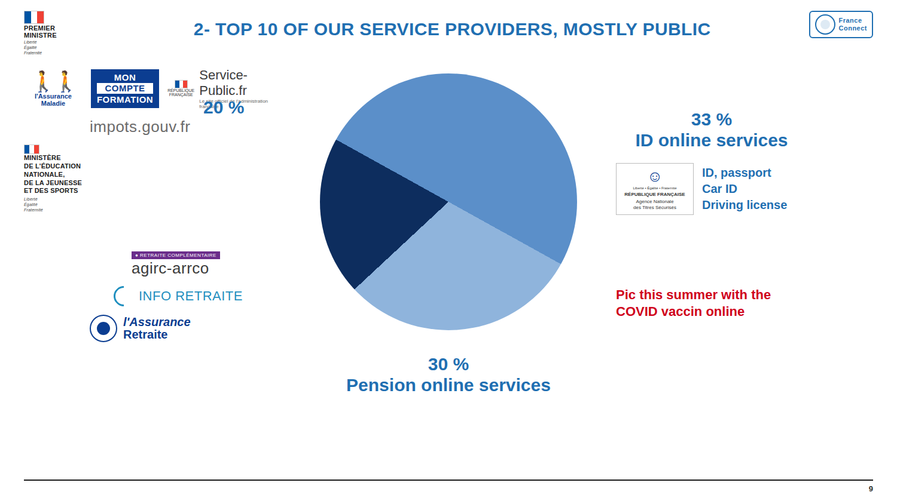PREMIER
MINISTRE
Liberté
Égalité
Fraternité
2- Top 10 of our service providers, mostly public
France
Connect
🚶🚶
l'Assurance
Maladie
MON COMPTE FORMATION
RÉPUBLIQUE
FRANÇAISE
Service-Public.fr Le site officiel de l'administration française
impots.gouv.fr
MINISTÈRE
DE L'ÉDUCATION
NATIONALE,
DE LA JEUNESSE
ET DES SPORTS
Liberté
Égalité
Fraternité
● RETRAITE COMPLÉMENTAIRE
agirc-arrco
INFO RETRAITE
l'Assurance
Retraite
20 %
33 % ID online services
30 %
Pension online services
☺
Liberté • Égalité • Fraternité
RÉPUBLIQUE FRANÇAISE
Agence Nationale
des Titres Sécurisés
ID, passport
Car ID
Driving license
Pic this summer with the COVID vaccin online
9